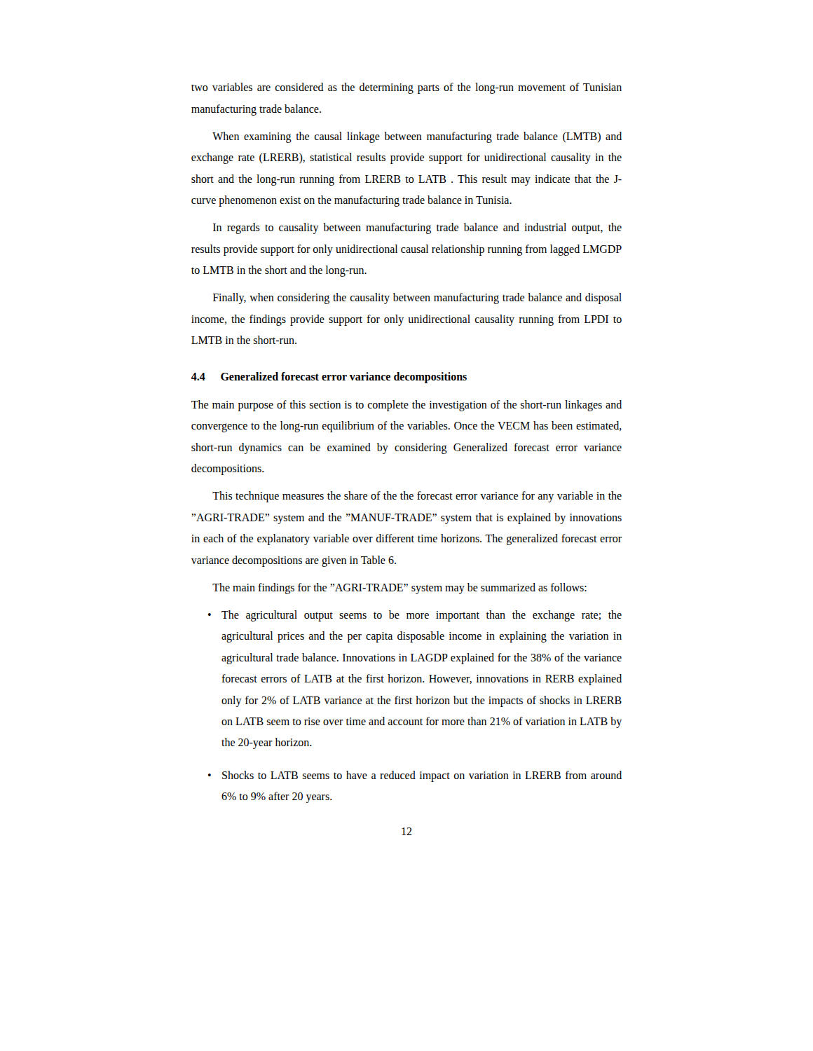two variables are considered as the determining parts of the long-run movement of Tunisian manufacturing trade balance.
When examining the causal linkage between manufacturing trade balance (LMTB) and exchange rate (LRERB), statistical results provide support for unidirectional causality in the short and the long-run running from LRERB to LATB . This result may indicate that the J-curve phenomenon exist on the manufacturing trade balance in Tunisia.
In regards to causality between manufacturing trade balance and industrial output, the results provide support for only unidirectional causal relationship running from lagged LMGDP to LMTB in the short and the long-run.
Finally, when considering the causality between manufacturing trade balance and disposal income, the findings provide support for only unidirectional causality running from LPDI to LMTB in the short-run.
4.4 Generalized forecast error variance decompositions
The main purpose of this section is to complete the investigation of the short-run linkages and convergence to the long-run equilibrium of the variables. Once the VECM has been estimated, short-run dynamics can be examined by considering Generalized forecast error variance decompositions.
This technique measures the share of the the forecast error variance for any variable in the ”AGRI-TRADE” system and the ”MANUF-TRADE” system that is explained by innovations in each of the explanatory variable over different time horizons. The generalized forecast error variance decompositions are given in Table 6.
The main findings for the ”AGRI-TRADE” system may be summarized as follows:
The agricultural output seems to be more important than the exchange rate; the agricultural prices and the per capita disposable income in explaining the variation in agricultural trade balance. Innovations in LAGDP explained for the 38% of the variance forecast errors of LATB at the first horizon. However, innovations in RERB explained only for 2% of LATB variance at the first horizon but the impacts of shocks in LRERB on LATB seem to rise over time and account for more than 21% of variation in LATB by the 20-year horizon.
Shocks to LATB seems to have a reduced impact on variation in LRERB from around 6% to 9% after 20 years.
12